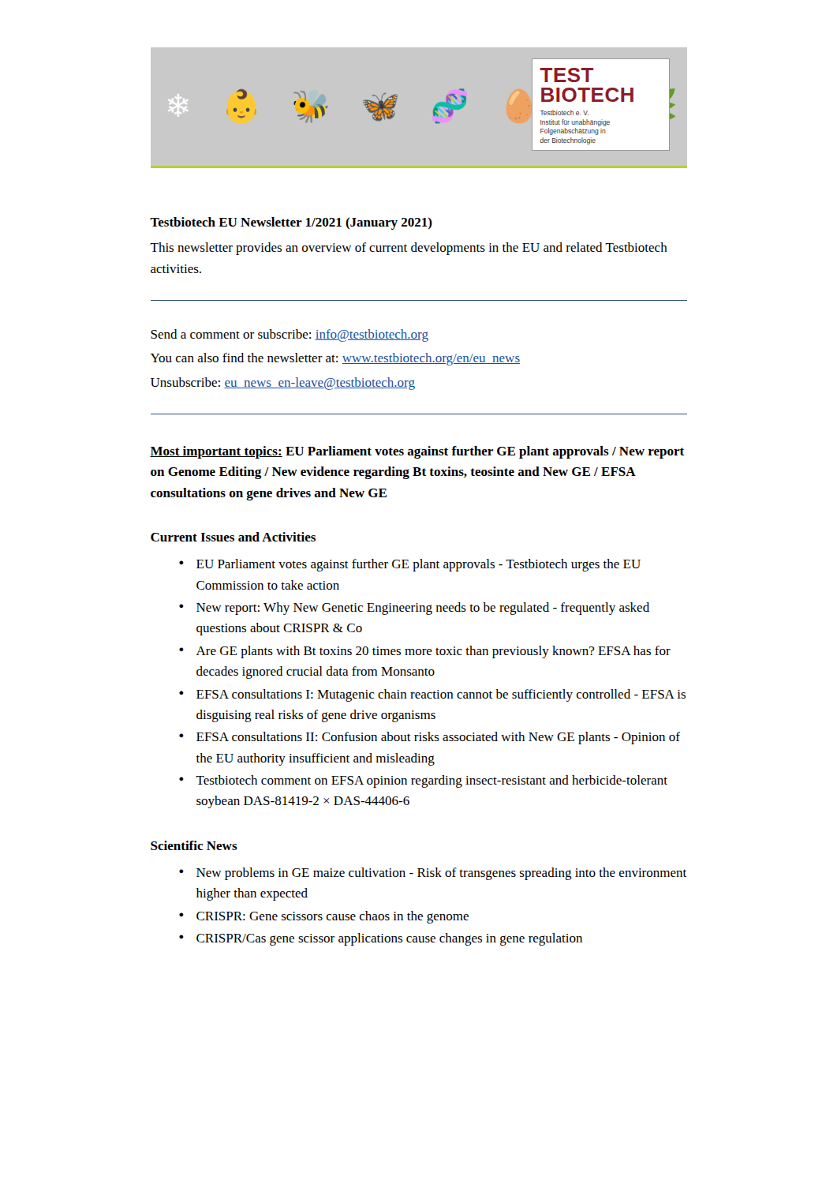❄ 👶 🐝 🦋 🧬 🥚 🌾 🌿 🐏
TESTBIOTECH
Testbiotech e. V.
Institut für unabhängige
Folgenabschätzung in
der Biotechnologie
Testbiotech EU Newsletter 1/2021 (January 2021)
This newsletter provides an overview of current developments in the EU and related Testbiotech activities.
Send a comment or subscribe: info@testbiotech.org
You can also find the newsletter at: www.testbiotech.org/en/eu_news
Unsubscribe: eu_news_en-leave@testbiotech.org
Most important topics: EU Parliament votes against further GE plant approvals / New report on Genome Editing / New evidence regarding Bt toxins, teosinte and New GE / EFSA consultations on gene drives and New GE
Current Issues and Activities
EU Parliament votes against further GE plant approvals - Testbiotech urges the EU Commission to take action
New report: Why New Genetic Engineering needs to be regulated - frequently asked questions about CRISPR & Co
Are GE plants with Bt toxins 20 times more toxic than previously known? EFSA has for decades ignored crucial data from Monsanto
EFSA consultations I: Mutagenic chain reaction cannot be sufficiently controlled - EFSA is disguising real risks of gene drive organisms
EFSA consultations II: Confusion about risks associated with New GE plants - Opinion of the EU authority insufficient and misleading
Testbiotech comment on EFSA opinion regarding insect-resistant and herbicide-tolerant soybean DAS-81419-2 × DAS-44406-6
Scientific News
New problems in GE maize cultivation - Risk of transgenes spreading into the environment higher than expected
CRISPR: Gene scissors cause chaos in the genome
CRISPR/Cas gene scissor applications cause changes in gene regulation